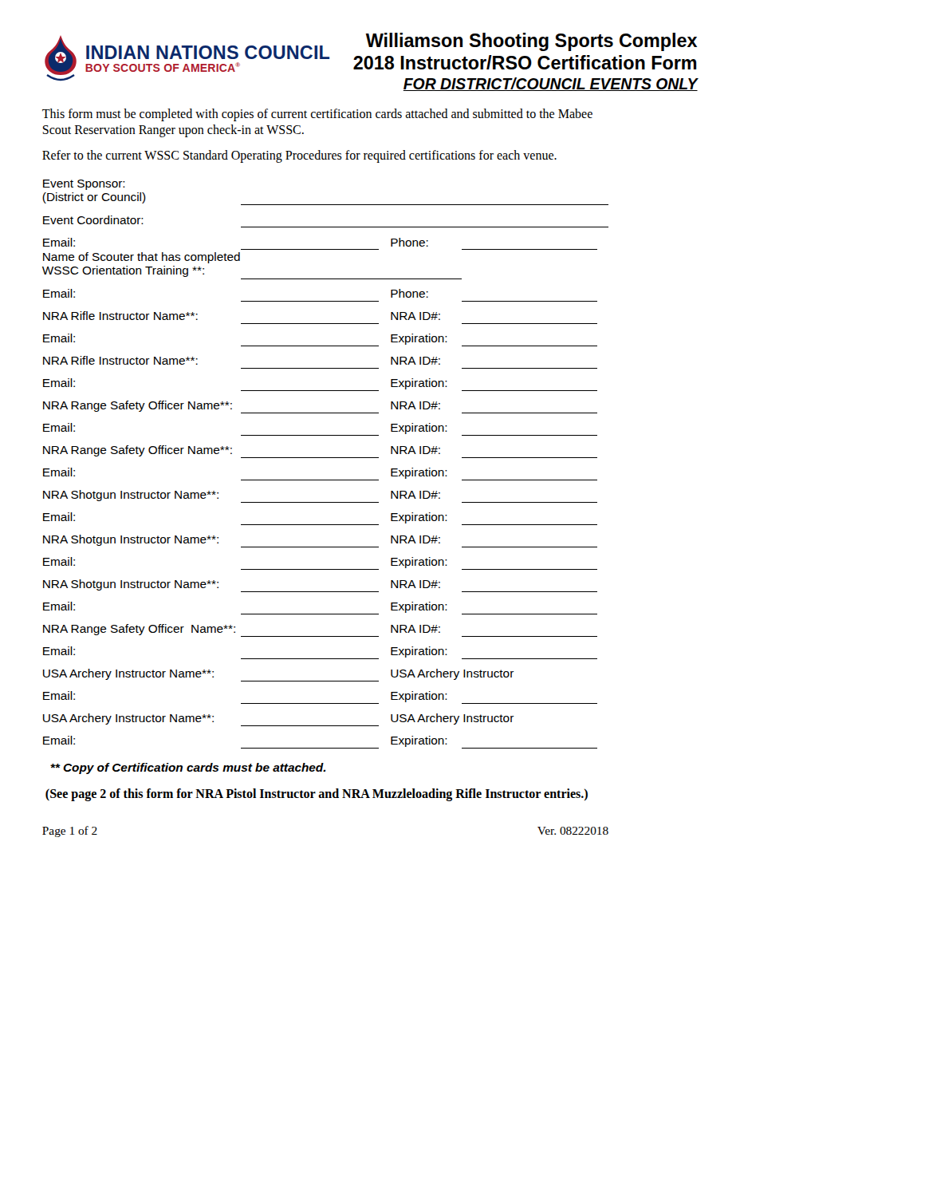INDIAN NATIONS COUNCIL
BOY SCOUTS OF AMERICA®
Williamson Shooting Sports Complex
2018 Instructor/RSO Certification Form
FOR DISTRICT/COUNCIL EVENTS ONLY
This form must be completed with copies of current certification cards attached and submitted to the Mabee Scout Reservation Ranger upon check-in at WSSC.
Refer to the current WSSC Standard Operating Procedures for required certifications for each venue.
| Event Sponsor: (District or Council) | |
| Event Coordinator: | |
| Email: | | Phone: | | |
| Name of Scouter that has completed WSSC Orientation Training **: | | |
| Email: | | Phone: | | |
| NRA Rifle Instructor Name**: | | NRA ID#: | | |
| Email: | | Expiration: | | |
| NRA Rifle Instructor Name**: | | NRA ID#: | | |
| Email: | | Expiration: | | |
| NRA Range Safety Officer Name**: | | NRA ID#: | | |
| Email: | | Expiration: | | |
| NRA Range Safety Officer Name**: | | NRA ID#: | | |
| Email: | | Expiration: | | |
| NRA Shotgun Instructor Name**: | | NRA ID#: | | |
| Email: | | Expiration: | | |
| NRA Shotgun Instructor Name**: | | NRA ID#: | | |
| Email: | | Expiration: | | |
| NRA Shotgun Instructor Name**: | | NRA ID#: | | |
| Email: | | Expiration: | | |
| NRA Range Safety Officer Name**: | | NRA ID#: | | |
| Email: | | Expiration: | | |
| USA Archery Instructor Name**: | | USA Archery Instructor | |
| Email: | | Expiration: | | |
| USA Archery Instructor Name**: | | USA Archery Instructor | |
| Email: | | Expiration: | | |
** Copy of Certification cards must be attached.
(See page 2 of this form for NRA Pistol Instructor and NRA Muzzleloading Rifle Instructor entries.)
Page 1 of 2
Ver. 08222018